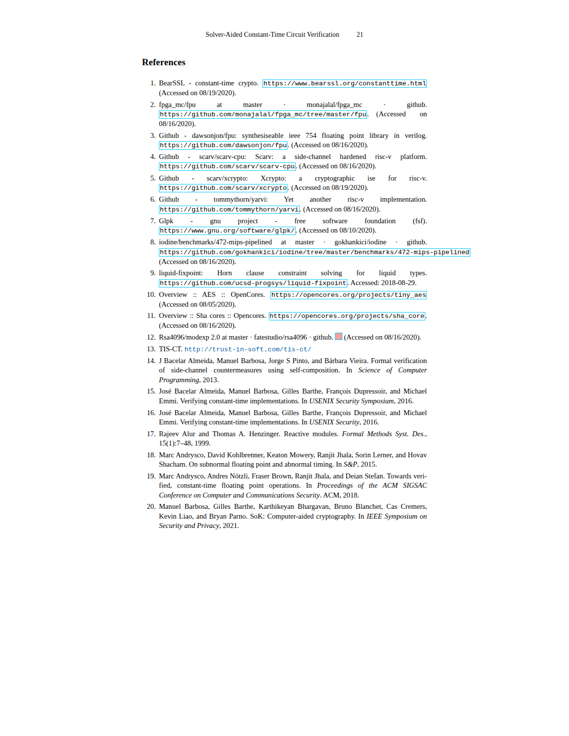Solver-Aided Constant-Time Circuit Verification 21
References
BearSSL - constant-time crypto. https://www.bearssl.org/constanttime.html (Accessed on 08/19/2020).
fpga_mc/fpu at master · monajalal/fpga_mc · github. https://github.com/monajalal/fpga_mc/tree/master/fpu. (Accessed on 08/16/2020).
Github - dawsonjon/fpu: synthesiseable ieee 754 floating point library in verilog. https://github.com/dawsonjon/fpu. (Accessed on 08/16/2020).
Github - scarv/scarv-cpu: Scarv: a side-channel hardened risc-v platform. https://github.com/scarv/scarv-cpu. (Accessed on 08/16/2020).
Github - scarv/xcrypto: Xcrypto: a cryptographic ise for risc-v. https://github.com/scarv/xcrypto. (Accessed on 08/19/2020).
Github - tommythorn/yarvi: Yet another risc-v implementation. https://github.com/tommythorn/yarvi. (Accessed on 08/16/2020).
Glpk - gnu project - free software foundation (fsf). https://www.gnu.org/software/glpk/. (Accessed on 08/10/2020).
iodine/benchmarks/472-mips-pipelined at master · gokhankici/iodine · github. https://github.com/gokhankici/iodine/tree/master/benchmarks/472-mips-pipelined (Accessed on 08/16/2020).
liquid-fixpoint: Horn clause constraint solving for liquid types. https://github.com/ucsd-progsys/liquid-fixpoint. Accessed: 2018-08-29.
Overview :: AES :: OpenCores. https://opencores.org/projects/tiny_aes (Accessed on 08/05/2020).
Overview :: Sha cores :: Opencores. https://opencores.org/projects/sha_core. (Accessed on 08/16/2020).
Rsa4096/modexp 2.0 at master · fatestudio/rsa4096 · github. (Accessed on 08/16/2020).
TIS-CT. http://trust-in-soft.com/tis-ct/
J Bacelar Almeida, Manuel Barbosa, Jorge S Pinto, and Bárbara Vieira. Formal verification of side-channel countermeasures using self-composition. In Science of Computer Programming, 2013.
José Bacelar Almeida, Manuel Barbosa, Gilles Barthe, François Dupressoir, and Michael Emmi. Verifying constant-time implementations. In USENIX Security Symposium, 2016.
José Bacelar Almeida, Manuel Barbosa, Gilles Barthe, François Dupressoir, and Michael Emmi. Verifying constant-time implementations. In USENIX Security, 2016.
Rajeev Alur and Thomas A. Henzinger. Reactive modules. Formal Methods Syst. Des., 15(1):7–48, 1999.
Marc Andrysco, David Kohlbrenner, Keaton Mowery, Ranjit Jhala, Sorin Lerner, and Hovav Shacham. On subnormal floating point and abnormal timing. In S&P, 2015.
Marc Andrysco, Andres Nötzli, Fraser Brown, Ranjit Jhala, and Deian Stefan. Towards verified, constant-time floating point operations. In Proceedings of the ACM SIGSAC Conference on Computer and Communications Security. ACM, 2018.
Manuel Barbosa, Gilles Barthe, Karthikeyan Bhargavan, Bruno Blanchet, Cas Cremers, Kevin Liao, and Bryan Parno. SoK: Computer-aided cryptography. In IEEE Symposium on Security and Privacy, 2021.